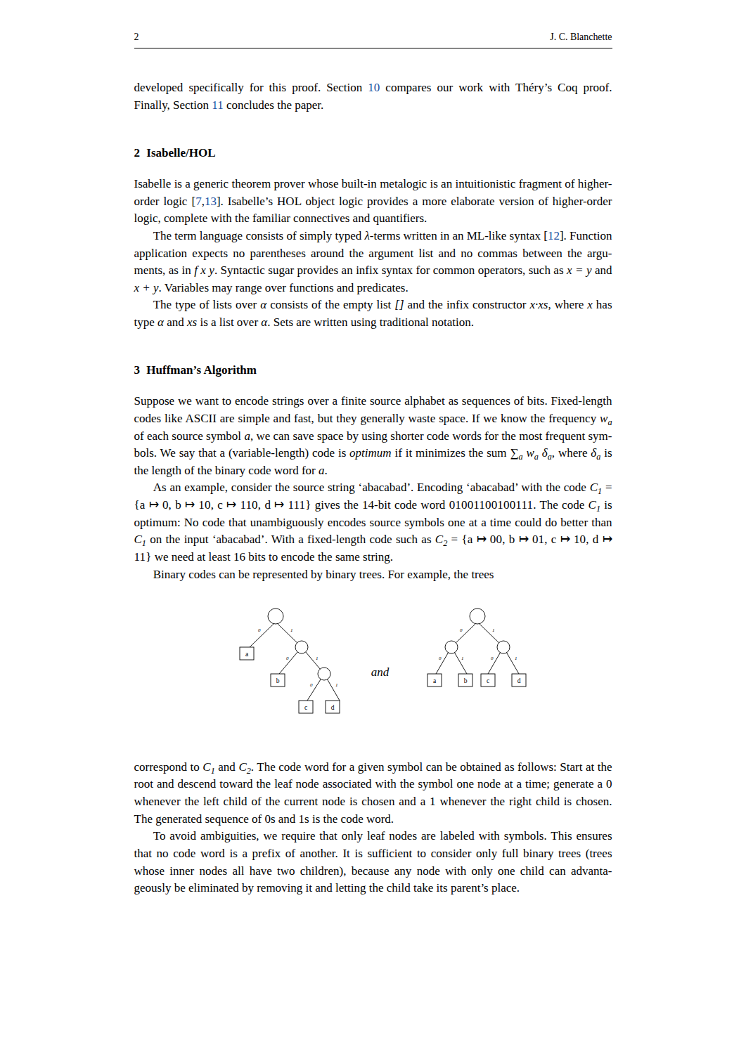2 J. C. Blanchette
developed specifically for this proof. Section 10 compares our work with Théry’s Coq proof. Finally, Section 11 concludes the paper.
2 Isabelle/HOL
Isabelle is a generic theorem prover whose built-in metalogic is an intuitionistic fragment of higher-order logic [7,13]. Isabelle’s HOL object logic provides a more elaborate version of higher-order logic, complete with the familiar connectives and quantifiers.
The term language consists of simply typed λ-terms written in an ML-like syntax [12]. Function application expects no parentheses around the argument list and no commas between the arguments, as in f x y. Syntactic sugar provides an infix syntax for common operators, such as x = y and x + y. Variables may range over functions and predicates.
The type of lists over α consists of the empty list [] and the infix constructor x·xs, where x has type α and xs is a list over α. Sets are written using traditional notation.
3 Huffman’s Algorithm
Suppose we want to encode strings over a finite source alphabet as sequences of bits. Fixed-length codes like ASCII are simple and fast, but they generally waste space. If we know the frequency wa of each source symbol a, we can save space by using shorter code words for the most frequent symbols. We say that a (variable-length) code is optimum if it minimizes the sum ∑a wa δa, where δa is the length of the binary code word for a.
As an example, consider the source string ‘abacabad’. Encoding ‘abacabad’ with the code C1 = {a ↦ 0, b ↦ 10, c ↦ 110, d ↦ 111} gives the 14-bit code word 01001100100111. The code C1 is optimum: No code that unambiguously encodes source symbols one at a time could do better than C1 on the input ‘abacabad’. With a fixed-length code such as C2 = {a ↦ 00, b ↦ 01, c ↦ 10, d ↦ 11} we need at least 16 bits to encode the same string.
Binary codes can be represented by binary trees. For example, the trees
a b c d 0 1 0 1 0 1 and a b c d 0 1 0 1 0 1
correspond to C1 and C2. The code word for a given symbol can be obtained as follows: Start at the root and descend toward the leaf node associated with the symbol one node at a time; generate a 0 whenever the left child of the current node is chosen and a 1 whenever the right child is chosen. The generated sequence of 0s and 1s is the code word.
To avoid ambiguities, we require that only leaf nodes are labeled with symbols. This ensures that no code word is a prefix of another. It is sufficient to consider only full binary trees (trees whose inner nodes all have two children), because any node with only one child can advantageously be eliminated by removing it and letting the child take its parent’s place.